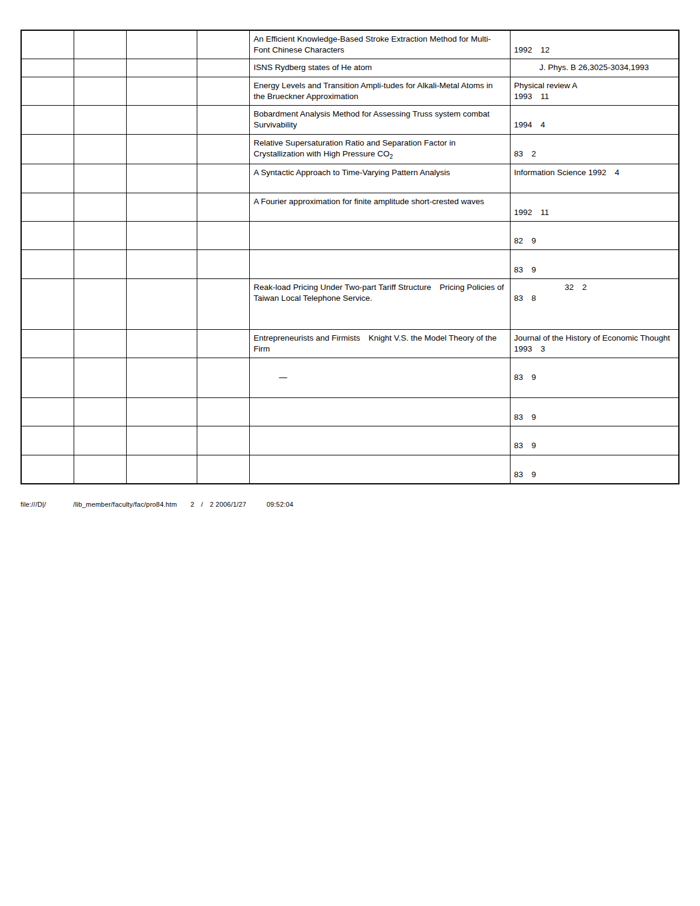| | | | | An Efficient Knowledge-Based Stroke Extraction Method for Multi-Font Chinese Characters | 1992 12 |
| | | | | ISNS Rydberg states of He atom | J. Phys. B 26,3025-3034,1993 |
| | | | | Energy Levels and Transition Ampli-tudes for Alkali-Metal Atoms in the Brueckner Approximation | Physical review A 1993 11 |
| | | | | Bobardment Analysis Method for Assessing Truss system combat Survivability | 1994 4 |
| | | | | Relative Supersaturation Ratio and Separation Factor in Crystallization with High Pressure CO 2 | 83 2 |
| | | | | A Syntactic Approach to Time-Varying Pattern Analysis | Information Science 1992 4 |
| | | | | A Fourier approximation for finite amplitude short-crested waves | 1992 11 |
| | | | | | 82 9 |
| | | | | | 83 9 |
| | | | | Reak-load Pricing Under Two-part Tariff Structure Pricing Policies of Taiwan Local Telephone Service. | 32 2 83 8 |
| | | | | Entrepreneurists and Firmists Knight V.S. the Model Theory of the Firm | Journal of the History of Economic Thought 1993 3 |
| | | | | — | 83 9 |
| | | | | | 83 9 |
| | | | | | 83 9 |
| | | | | | 83 9 |
file:///D|/　　　　/lib_member/faculty/fac/pro84.htm　　2　/　2 2006/1/27　　　09:52:04